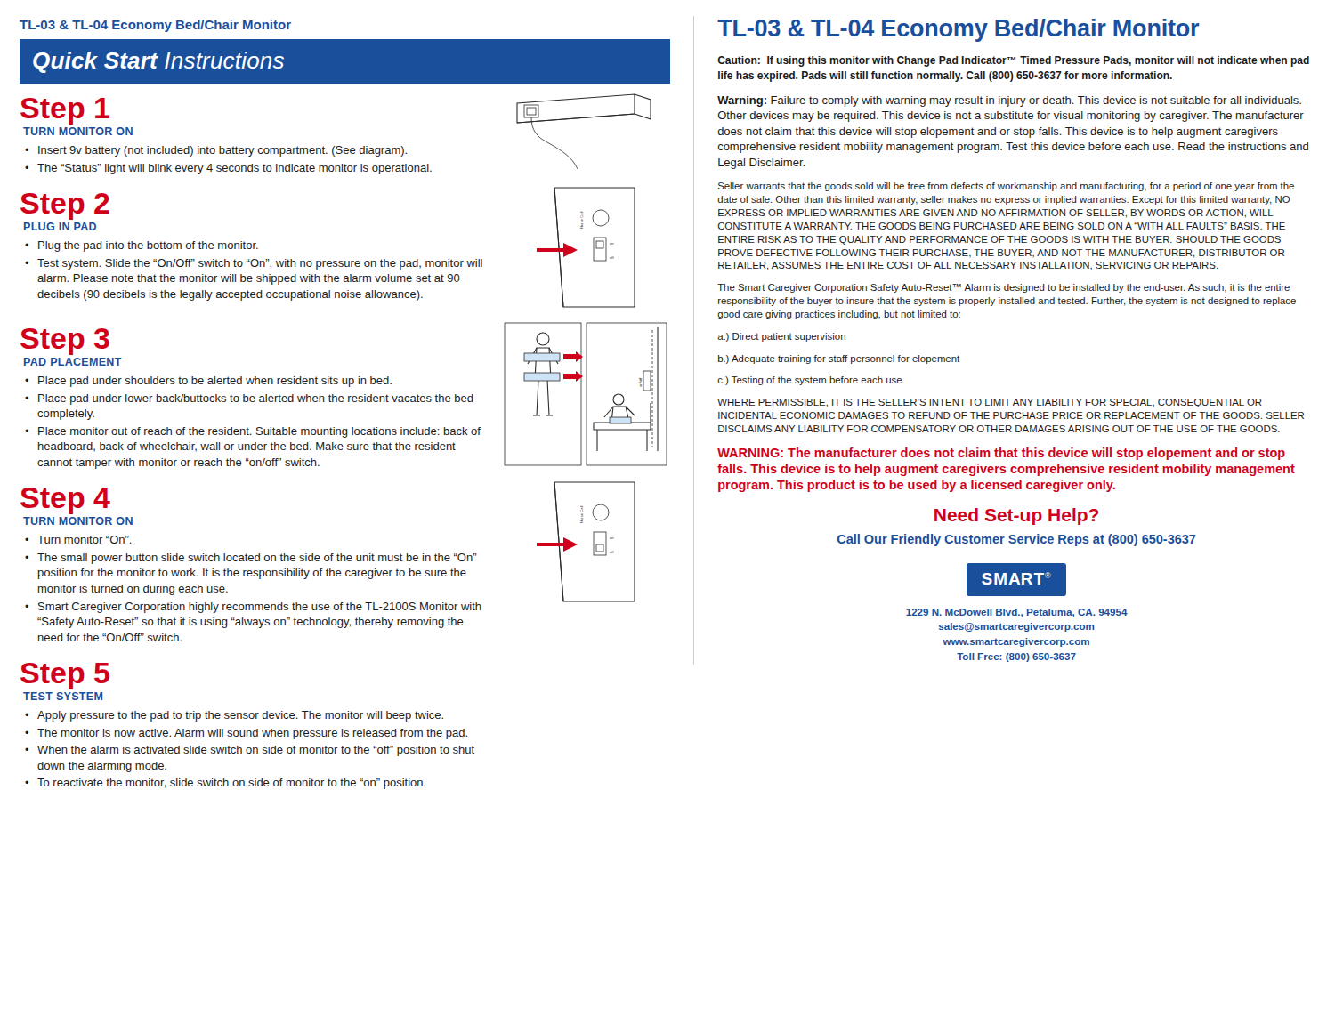TL-03 & TL-04 Economy Bed/Chair Monitor
Quick Start Instructions
Step 1
TURN MONITOR ON
Insert 9v battery (not included) into battery compartment. (See diagram).
The “Status” light will blink every 4 seconds to indicate monitor is operational.
Step 2
PLUG IN PAD
Plug the pad into the bottom of the monitor.
Test system. Slide the “On/Off” switch to “On”, with no pressure on the pad, monitor will alarm. Please note that the monitor will be shipped with the alarm volume set at 90 decibels (90 decibels is the legally accepted occupational noise allowance).
on off Nurse Call
Step 3
PAD PLACEMENT
Place pad under shoulders to be alerted when resident sits up in bed.
Place pad under lower back/buttocks to be alerted when the resident vacates the bed completely.
Place monitor out of reach of the resident. Suitable mounting locations include: back of headboard, back of wheelchair, wall or under the bed. Make sure that the resident cannot tamper with monitor or reach the “on/off” switch.
on/off
Step 4
TURN MONITOR ON
Turn monitor “On”.
The small power button slide switch located on the side of the unit must be in the “On” position for the monitor to work. It is the responsibility of the caregiver to be sure the monitor is turned on during each use.
Smart Caregiver Corporation highly recommends the use of the TL-2100S Monitor with “Safety Auto-Reset” so that it is using “always on” technology, thereby removing the need for the “On/Off” switch.
on off Nurse Call
Step 5
TEST SYSTEM
Apply pressure to the pad to trip the sensor device. The monitor will beep twice.
The monitor is now active. Alarm will sound when pressure is released from the pad.
When the alarm is activated slide switch on side of monitor to the “off” position to shut down the alarming mode.
To reactivate the monitor, slide switch on side of monitor to the “on” position.
TL-03 & TL-04 Economy Bed/Chair Monitor
Caution: If using this monitor with Change Pad Indicator™ Timed Pressure Pads, monitor will not indicate when pad life has expired. Pads will still function normally. Call (800) 650-3637 for more information.
Warning: Failure to comply with warning may result in injury or death. This device is not suitable for all individuals. Other devices may be required. This device is not a substitute for visual monitoring by caregiver. The manufacturer does not claim that this device will stop elopement and or stop falls. This device is to help augment caregivers comprehensive resident mobility management program. Test this device before each use. Read the instructions and Legal Disclaimer.
Seller warrants that the goods sold will be free from defects of workmanship and manufacturing, for a period of one year from the date of sale. Other than this limited warranty, seller makes no express or implied warranties. Except for this limited warranty, NO EXPRESS OR IMPLIED WARRANTIES ARE GIVEN AND NO AFFIRMATION OF SELLER, BY WORDS OR ACTION, WILL CONSTITUTE A WARRANTY. THE GOODS BEING PURCHASED ARE BEING SOLD ON A “WITH ALL FAULTS” BASIS. THE ENTIRE RISK AS TO THE QUALITY AND PERFORMANCE OF THE GOODS IS WITH THE BUYER. SHOULD THE GOODS PROVE DEFECTIVE FOLLOWING THEIR PURCHASE, THE BUYER, AND NOT THE MANUFACTURER, DISTRIBUTOR OR RETAILER, ASSUMES THE ENTIRE COST OF ALL NECESSARY INSTALLATION, SERVICING OR REPAIRS.
The Smart Caregiver Corporation Safety Auto-Reset™ Alarm is designed to be installed by the end-user. As such, it is the entire responsibility of the buyer to insure that the system is properly installed and tested. Further, the system is not designed to replace good care giving practices including, but not limited to:
a.) Direct patient supervision
b.) Adequate training for staff personnel for elopement
c.) Testing of the system before each use.
WHERE PERMISSIBLE, IT IS THE SELLER’S INTENT TO LIMIT ANY LIABILITY FOR SPECIAL, CONSEQUENTIAL OR INCIDENTAL ECONOMIC DAMAGES TO REFUND OF THE PURCHASE PRICE OR REPLACEMENT OF THE GOODS. SELLER DISCLAIMS ANY LIABILITY FOR COMPENSATORY OR OTHER DAMAGES ARISING OUT OF THE USE OF THE GOODS.
WARNING: The manufacturer does not claim that this device will stop elopement and or stop falls. This device is to help augment caregivers comprehensive resident mobility management program. This product is to be used by a licensed caregiver only.
Need Set-up Help?
Call Our Friendly Customer Service Reps at (800) 650-3637
SMART®
1229 N. McDowell Blvd., Petaluma, CA. 94954
sales@smartcaregivercorp.com
www.smartcaregivercorp.com
Toll Free: (800) 650-3637